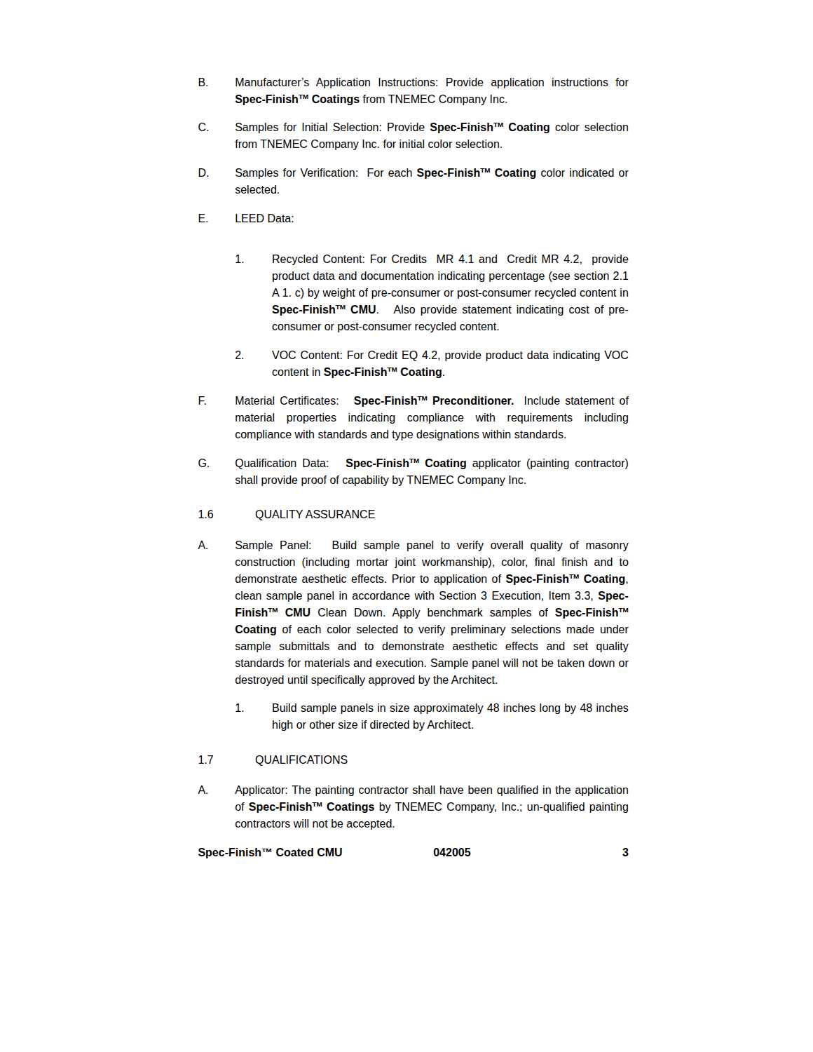B. Manufacturer’s Application Instructions: Provide application instructions for Spec-FinishTM Coatings from TNEMEC Company Inc.
C. Samples for Initial Selection: Provide Spec-FinishTM Coating color selection from TNEMEC Company Inc. for initial color selection.
D. Samples for Verification: For each Spec-FinishTM Coating color indicated or selected.
E. LEED Data:
1. Recycled Content: For Credits MR 4.1 and Credit MR 4.2, provide product data and documentation indicating percentage (see section 2.1 A 1. c) by weight of pre-consumer or post-consumer recycled content in Spec-FinishTM CMU. Also provide statement indicating cost of pre-consumer or post-consumer recycled content.
2. VOC Content: For Credit EQ 4.2, provide product data indicating VOC content in Spec-FinishTM Coating.
F. Material Certificates: Spec-FinishTM Preconditioner. Include statement of material properties indicating compliance with requirements including compliance with standards and type designations within standards.
G. Qualification Data: Spec-FinishTM Coating applicator (painting contractor) shall provide proof of capability by TNEMEC Company Inc.
1.6 QUALITY ASSURANCE
A. Sample Panel: Build sample panel to verify overall quality of masonry construction (including mortar joint workmanship), color, final finish and to demonstrate aesthetic effects. Prior to application of Spec-FinishTM Coating, clean sample panel in accordance with Section 3 Execution, Item 3.3, Spec-FinishTM CMU Clean Down. Apply benchmark samples of Spec-FinishTM Coating of each color selected to verify preliminary selections made under sample submittals and to demonstrate aesthetic effects and set quality standards for materials and execution. Sample panel will not be taken down or destroyed until specifically approved by the Architect.
1. Build sample panels in size approximately 48 inches long by 48 inches high or other size if directed by Architect.
1.7 QUALIFICATIONS
A. Applicator: The painting contractor shall have been qualified in the application of Spec-FinishTM Coatings by TNEMEC Company, Inc.; un-qualified painting contractors will not be accepted.
Spec-Finish™ Coated CMU042005 3